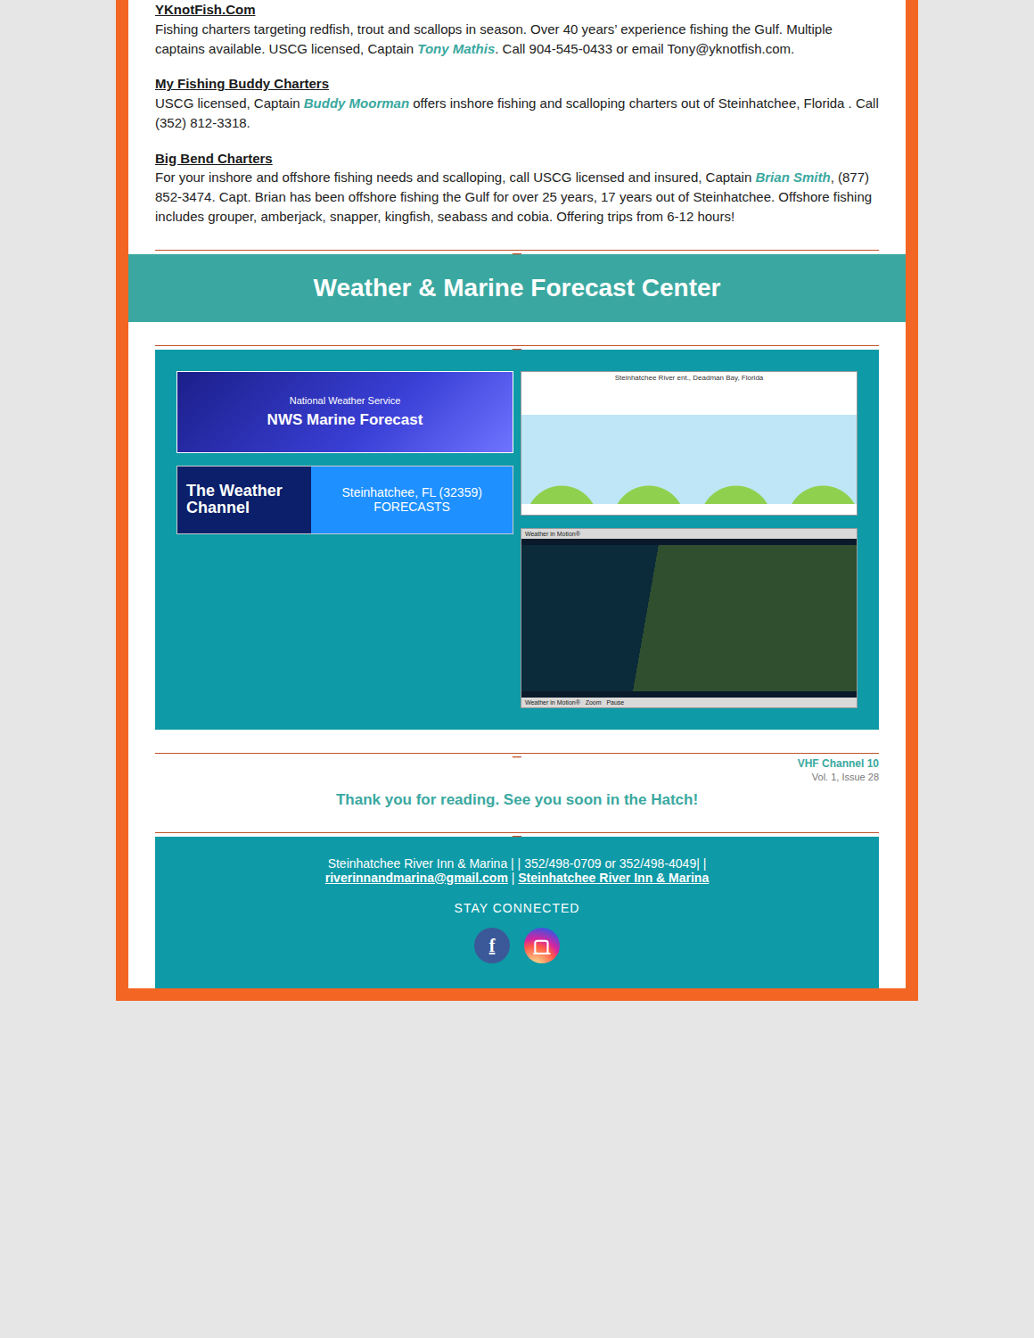YKnotFish.Com Fishing charters targeting redfish, trout and scallops in season. Over 40 years’ experience fishing the Gulf. Multiple captains available. USCG licensed, Captain Tony Mathis. Call 904-545-0433 or email Tony@yknotfish.com.
My Fishing Buddy Charters USCG licensed, Captain Buddy Moorman offers inshore fishing and scalloping charters out of Steinhatchee, Florida . Call (352) 812-3318.
Big Bend Charters For your inshore and offshore fishing needs and scalloping, call USCG licensed and insured, Captain Brian Smith, (877) 852-3474. Capt. Brian has been offshore fishing the Gulf for over 25 years, 17 years out of Steinhatchee. Offshore fishing includes grouper, amberjack, snapper, kingfish, seabass and cobia. Offering trips from 6-12 hours!
–
Weather & Marine Forecast Center
–
| National Weather Service NWS Marine Forecast The Weather Channel Steinhatchee, FL (32359) FORECASTS | Steinhatchee River ent., Deadman Bay, Florida Weather in Motion® Weather in Motion® Zoom Pause |
–
VHF Channel 10
Vol. 1, Issue 28
Thank you for reading. See you soon in the Hatch!
–
Steinhatchee River Inn & Marina | | 352/498-0709 or 352/498-4049| |
riverinnandmarina@gmail.com | Steinhatchee River Inn & Marina
STAY CONNECTED
f ▢